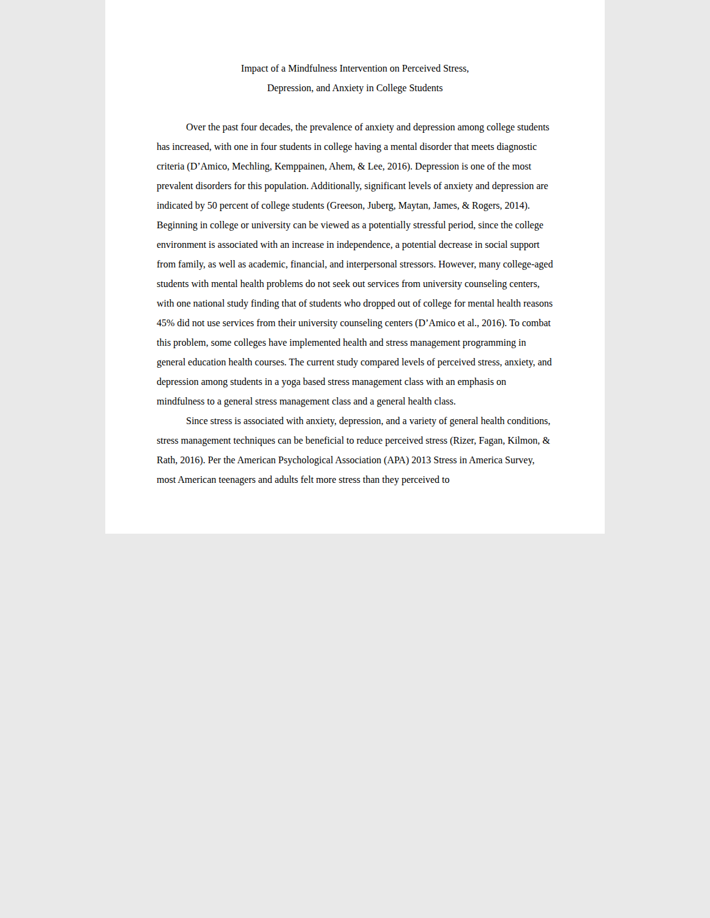Impact of a Mindfulness Intervention on Perceived Stress, Depression, and Anxiety in College Students
Over the past four decades, the prevalence of anxiety and depression among college students has increased, with one in four students in college having a mental disorder that meets diagnostic criteria (D’Amico, Mechling, Kemppainen, Ahem, & Lee, 2016). Depression is one of the most prevalent disorders for this population. Additionally, significant levels of anxiety and depression are indicated by 50 percent of college students (Greeson, Juberg, Maytan, James, & Rogers, 2014). Beginning in college or university can be viewed as a potentially stressful period, since the college environment is associated with an increase in independence, a potential decrease in social support from family, as well as academic, financial, and interpersonal stressors. However, many college-aged students with mental health problems do not seek out services from university counseling centers, with one national study finding that of students who dropped out of college for mental health reasons 45% did not use services from their university counseling centers (D’Amico et al., 2016). To combat this problem, some colleges have implemented health and stress management programming in general education health courses. The current study compared levels of perceived stress, anxiety, and depression among students in a yoga based stress management class with an emphasis on mindfulness to a general stress management class and a general health class.
Since stress is associated with anxiety, depression, and a variety of general health conditions, stress management techniques can be beneficial to reduce perceived stress (Rizer, Fagan, Kilmon, & Rath, 2016). Per the American Psychological Association (APA) 2013 Stress in America Survey, most American teenagers and adults felt more stress than they perceived to